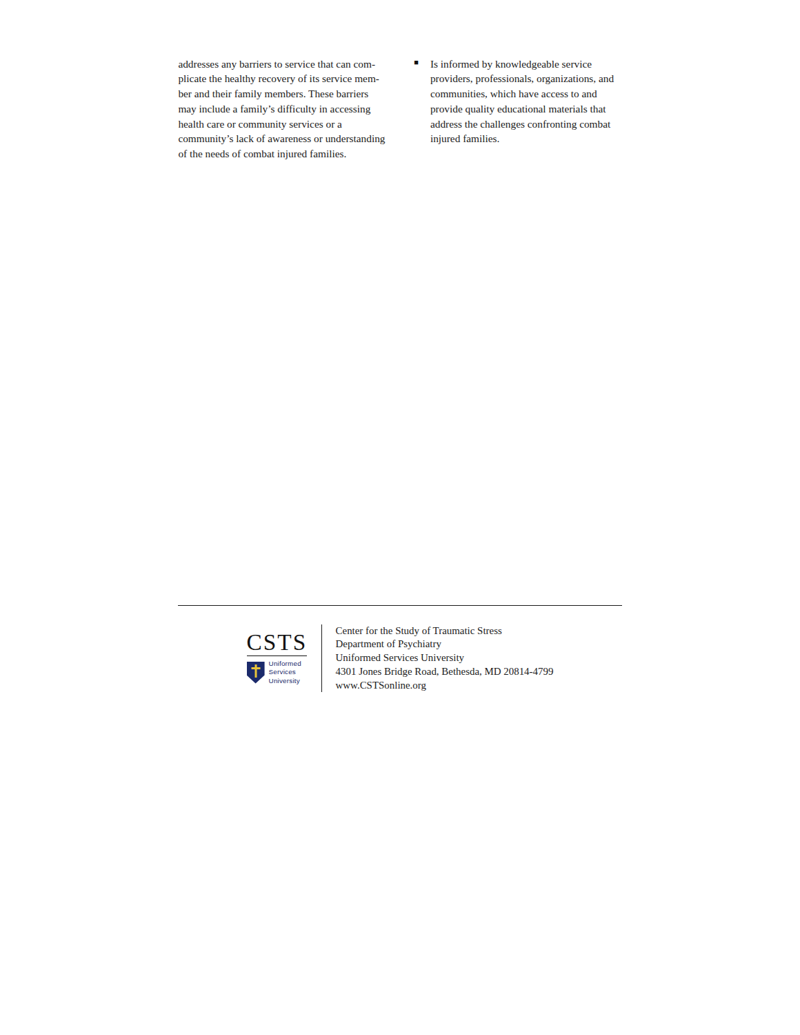addresses any barriers to service that can complicate the healthy recovery of its service member and their family members. These barriers may include a family’s difficulty in accessing health care or community services or a community’s lack of awareness or understanding of the needs of combat injured families.
Is informed by knowledgeable service providers, professionals, organizations, and communities, which have access to and provide quality educational materials that address the challenges confronting combat injured families.
CSTS
Uniformed
Services
University
Center for the Study of Traumatic Stress
Department of Psychiatry
Uniformed Services University
4301 Jones Bridge Road, Bethesda, MD 20814-4799
www.CSTSonline.org